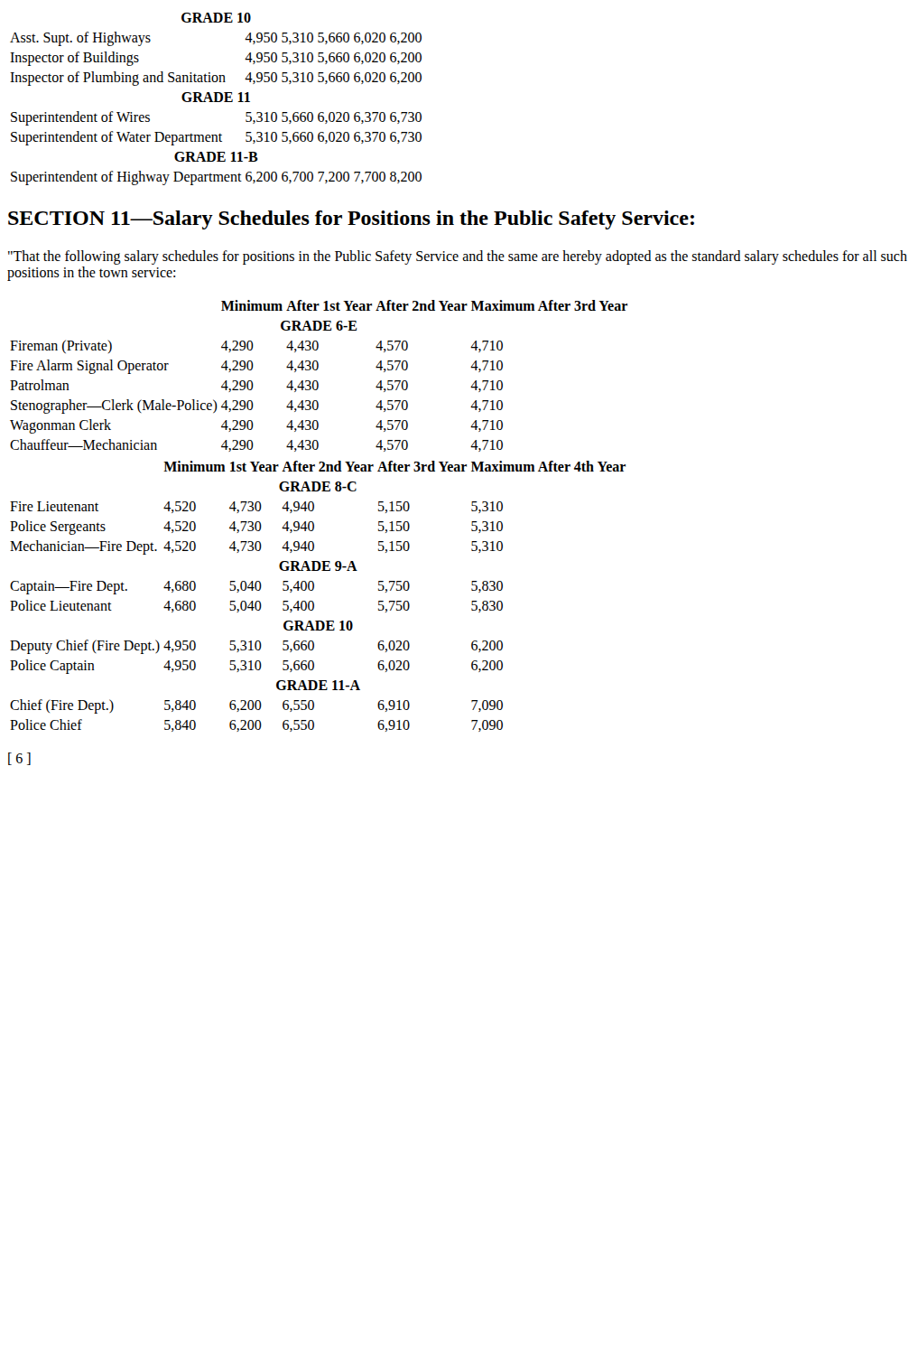| GRADE 10 |
| --- |
| Asst. Supt. of Highways | 4,950 | 5,310 | 5,660 | 6,020 | 6,200 |
| Inspector of Buildings | 4,950 | 5,310 | 5,660 | 6,020 | 6,200 |
| Inspector of Plumbing and Sanitation | 4,950 | 5,310 | 5,660 | 6,020 | 6,200 |
| GRADE 11 |
| Superintendent of Wires | 5,310 | 5,660 | 6,020 | 6,370 | 6,730 |
| Superintendent of Water Department | 5,310 | 5,660 | 6,020 | 6,370 | 6,730 |
| GRADE 11-B |
| Superintendent of Highway Department | 6,200 | 6,700 | 7,200 | 7,700 | 8,200 |
SECTION 11—Salary Schedules for Positions in the Public Safety Service:
"That the following salary schedules for positions in the Public Safety Service and the same are hereby adopted as the standard salary schedules for all such positions in the town service:
| | Minimum | After 1st Year | After 2nd Year | Maximum After 3rd Year |
| --- | --- | --- | --- | --- |
| GRADE 6-E |
| Fireman (Private) | 4,290 | 4,430 | 4,570 | 4,710 |
| Fire Alarm Signal Operator | 4,290 | 4,430 | 4,570 | 4,710 |
| Patrolman | 4,290 | 4,430 | 4,570 | 4,710 |
| Stenographer—Clerk (Male-Police) | 4,290 | 4,430 | 4,570 | 4,710 |
| Wagonman Clerk | 4,290 | 4,430 | 4,570 | 4,710 |
| Chauffeur—Mechanician | 4,290 | 4,430 | 4,570 | 4,710 |
| | Minimum | 1st Year | After 2nd Year | After 3rd Year | Maximum After 4th Year |
| --- | --- | --- | --- | --- | --- |
| GRADE 8-C |
| Fire Lieutenant | 4,520 | 4,730 | 4,940 | 5,150 | 5,310 |
| Police Sergeants | 4,520 | 4,730 | 4,940 | 5,150 | 5,310 |
| Mechanician—Fire Dept. | 4,520 | 4,730 | 4,940 | 5,150 | 5,310 |
| GRADE 9-A |
| Captain—Fire Dept. | 4,680 | 5,040 | 5,400 | 5,750 | 5,830 |
| Police Lieutenant | 4,680 | 5,040 | 5,400 | 5,750 | 5,830 |
| GRADE 10 |
| Deputy Chief (Fire Dept.) | 4,950 | 5,310 | 5,660 | 6,020 | 6,200 |
| Police Captain | 4,950 | 5,310 | 5,660 | 6,020 | 6,200 |
| GRADE 11-A |
| Chief (Fire Dept.) | 5,840 | 6,200 | 6,550 | 6,910 | 7,090 |
| Police Chief | 5,840 | 6,200 | 6,550 | 6,910 | 7,090 |
[ 6 ]